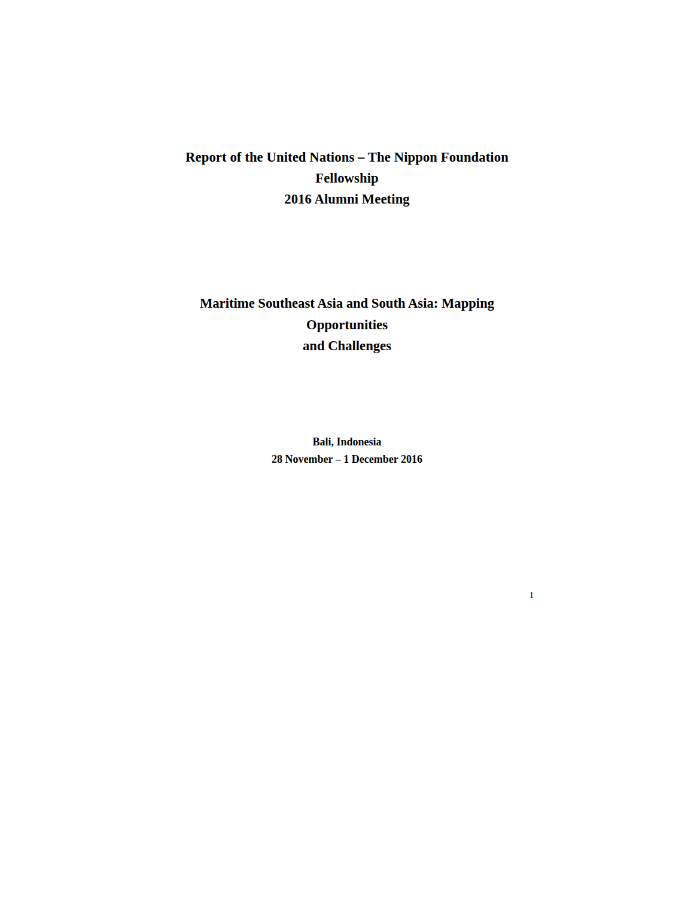Report of the United Nations – The Nippon Foundation Fellowship
2016 Alumni Meeting
Maritime Southeast Asia and South Asia: Mapping Opportunities
and Challenges
Bali, Indonesia
28 November – 1 December 2016
1